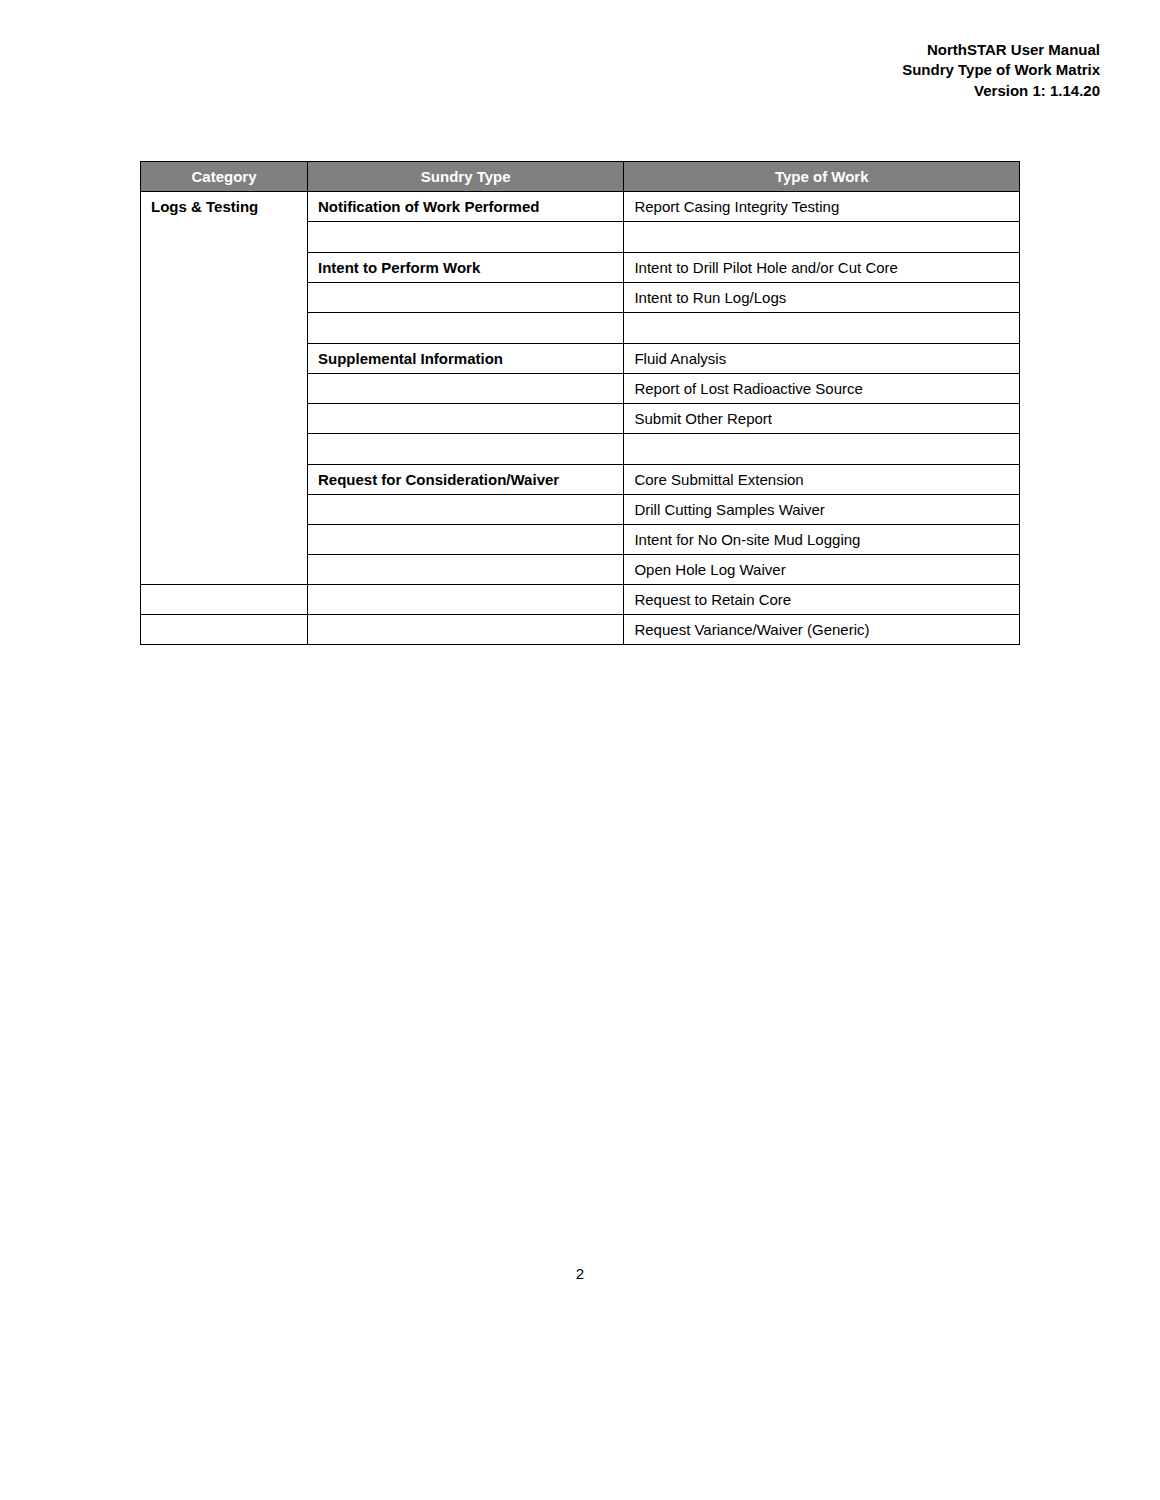NorthSTAR User Manual
Sundry Type of Work Matrix
Version 1: 1.14.20
| Category | Sundry Type | Type of Work |
| --- | --- | --- |
| Logs & Testing | Notification of Work Performed | Report Casing Integrity Testing |
| Intent to Perform Work | Intent to Drill Pilot Hole and/or Cut Core |
| | Intent to Run Log/Logs |
| Supplemental Information | Fluid Analysis |
| | Report of Lost Radioactive Source |
| | Submit Other Report |
| Request for Consideration/Waiver | Core Submittal Extension |
| | Drill Cutting Samples Waiver |
| | Intent for No On-site Mud Logging |
| | Open Hole Log Waiver |
| | | Request to Retain Core |
| | | Request Variance/Waiver (Generic) |
2